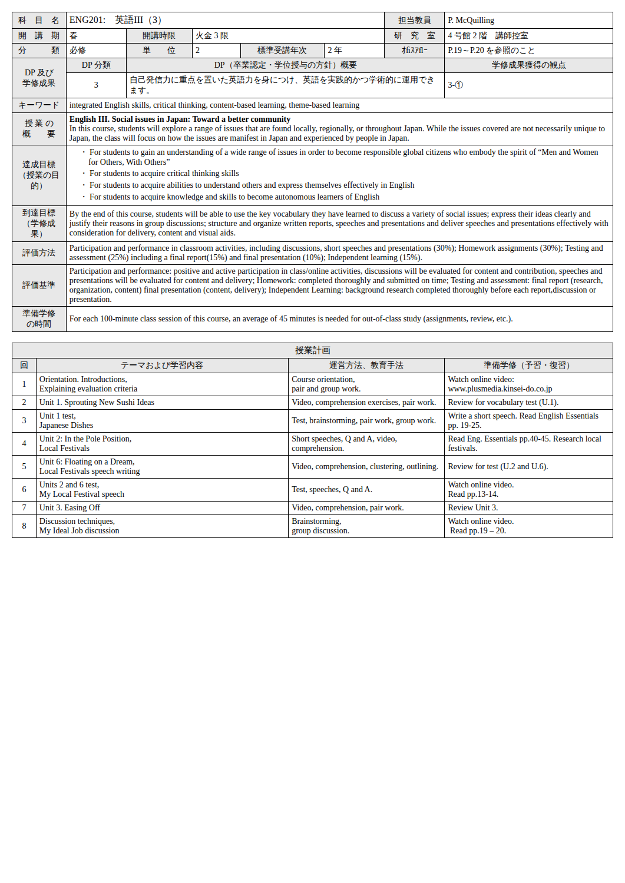| 科 目 名 | ENG201: 英語III（3） | 担当教員 | P. McQuilling |
| 開 講 期 | 春 | 開講時限 | 火金 3 限 | 研 究 室 | 4 号館 2 階 講師控室 |
| 分 類 | 必修 | 単 位 | 2 | 標準受講年次 | 2 年 | ｵﬁｽｱﬂｰ | P.19～P.20 を参照のこと |
| DP 及び 学修成果 | DP 分類 | DP（卒業認定・学位授与の方針）概要 | 学修成果獲得の観点 |
| 3 | 自己発信力に重点を置いた英語力を身につけ、英語を実践的かつ学術的に運用できます。 | 3-① |
| キーワード | integrated English skills, critical thinking, content-based learning, theme-based learning |
| 授 業 の 概 要 | English III. Social issues in Japan: Toward a better community In this course, students will explore a range of issues that are found locally, regionally, or throughout Japan. While the issues covered are not necessarily unique to Japan, the class will focus on how the issues are manifest in Japan and experienced by people in Japan. |
| 達成目標 （授業の目的） | ・ For students to gain an understanding of a wide range of issues in order to become responsible global citizens who embody the spirit of “Men and Women for Others, With Others” ・ For students to acquire critical thinking skills ・ For students to acquire abilities to understand others and express themselves effectively in English ・ For students to acquire knowledge and skills to become autonomous learners of English |
| 到達目標 （学修成果） | By the end of this course, students will be able to use the key vocabulary they have learned to discuss a variety of social issues; express their ideas clearly and justify their reasons in group discussions; structure and organize written reports, speeches and presentations and deliver speeches and presentations effectively with consideration for delivery, content and visual aids. |
| 評価方法 | Participation and performance in classroom activities, including discussions, short speeches and presentations (30%); Homework assignments (30%); Testing and assessment (25%) including a final report(15%) and final presentation (10%); Independent learning (15%). |
| 評価基準 | Participation and performance: positive and active participation in class/online activities, discussions will be evaluated for content and contribution, speeches and presentations will be evaluated for content and delivery; Homework: completed thoroughly and submitted on time; Testing and assessment: final report (research, organization, content) final presentation (content, delivery); Independent Learning: background research completed thoroughly before each report,discussion or presentation. |
| 準備学修 の時間 | For each 100-minute class session of this course, an average of 45 minutes is needed for out-of-class study (assignments, review, etc.). |
| 授業計画 |
| 回 | テーマおよび学習内容 | 運営方法、教育手法 | 準備学修（予習・復習） |
| 1 | Orientation. Introductions, Explaining evaluation criteria | Course orientation, pair and group work. | Watch online video: www.plusmedia.kinsei-do.co.jp |
| 2 | Unit 1. Sprouting New Sushi Ideas | Video, comprehension exercises, pair work. | Review for vocabulary test (U.1). |
| 3 | Unit 1 test, Japanese Dishes | Test, brainstorming, pair work, group work. | Write a short speech. Read English Essentials pp. 19-25. |
| 4 | Unit 2: In the Pole Position, Local Festivals | Short speeches, Q and A, video, comprehension. | Read Eng. Essentials pp.40-45. Research local festivals. |
| 5 | Unit 6: Floating on a Dream, Local Festivals speech writing | Video, comprehension, clustering, outlining. | Review for test (U.2 and U.6). |
| 6 | Units 2 and 6 test, My Local Festival speech | Test, speeches, Q and A. | Watch online video. Read pp.13-14. |
| 7 | Unit 3. Easing Off | Video, comprehension, pair work. | Review Unit 3. |
| 8 | Discussion techniques, My Ideal Job discussion | Brainstorming, group discussion. | Watch online video. Read pp.19 – 20. |